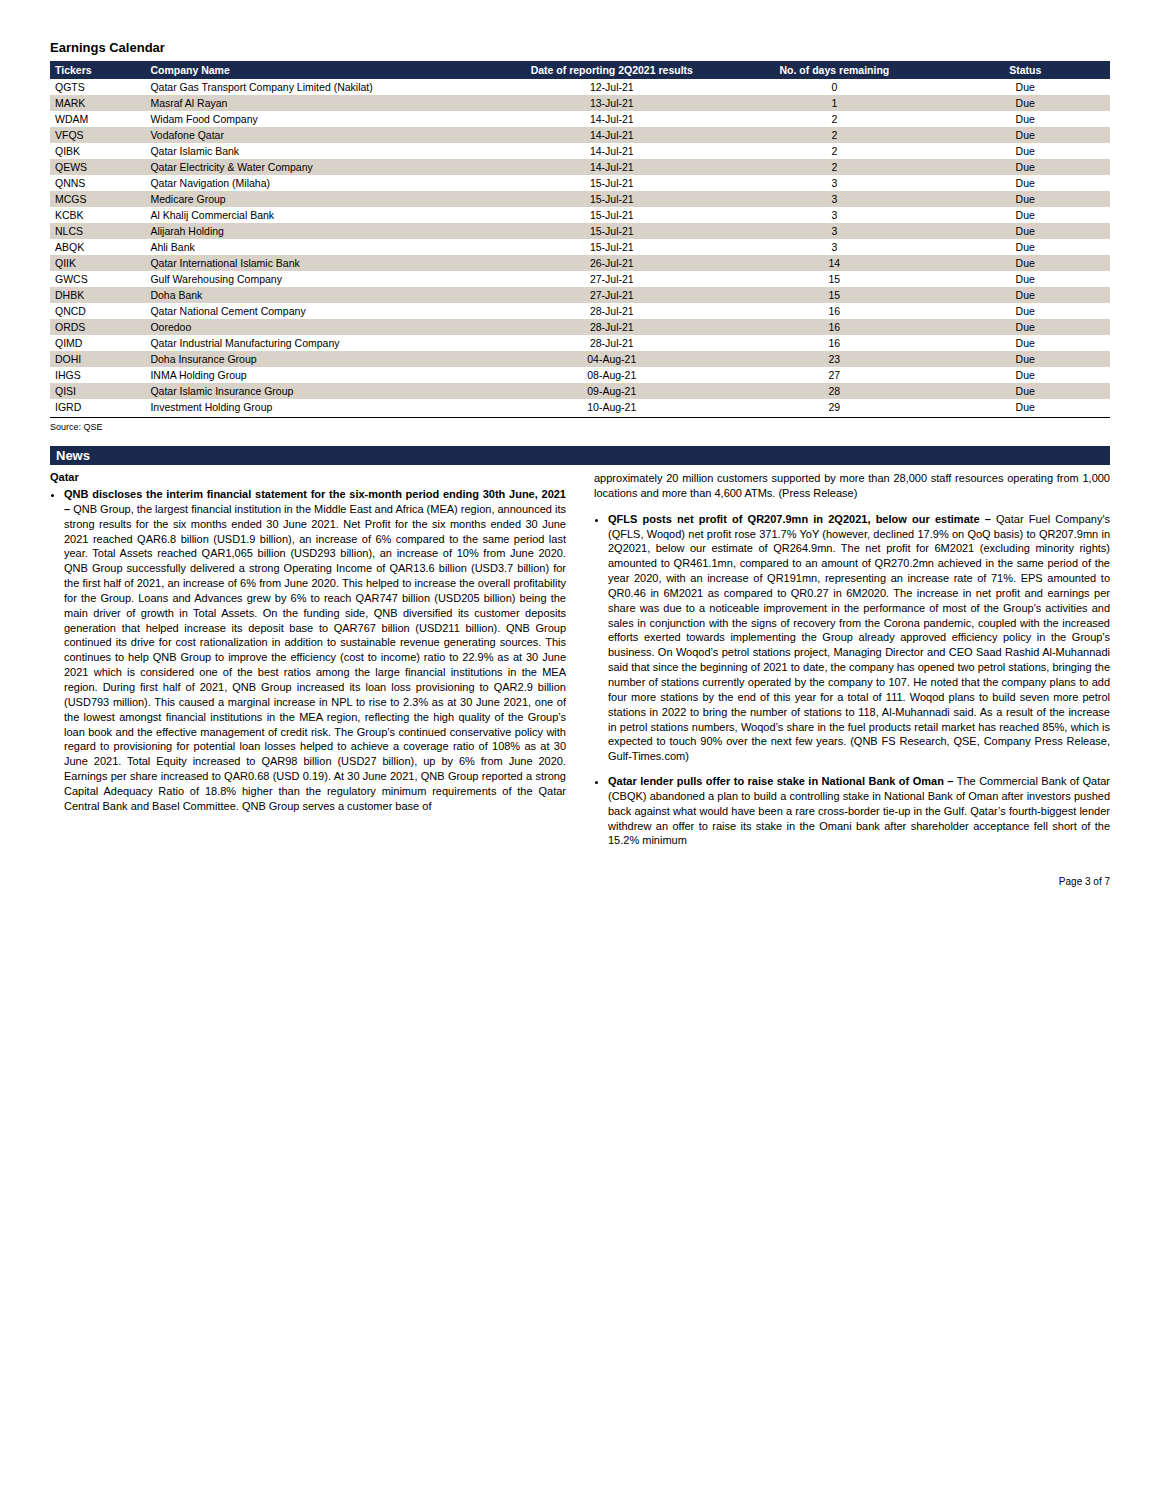Earnings Calendar
| Tickers | Company Name | Date of reporting 2Q2021 results | No. of days remaining | Status |
| --- | --- | --- | --- | --- |
| QGTS | Qatar Gas Transport Company Limited (Nakilat) | 12-Jul-21 | 0 | Due |
| MARK | Masraf Al Rayan | 13-Jul-21 | 1 | Due |
| WDAM | Widam Food Company | 14-Jul-21 | 2 | Due |
| VFQS | Vodafone Qatar | 14-Jul-21 | 2 | Due |
| QIBK | Qatar Islamic Bank | 14-Jul-21 | 2 | Due |
| QEWS | Qatar Electricity & Water Company | 14-Jul-21 | 2 | Due |
| QNNS | Qatar Navigation (Milaha) | 15-Jul-21 | 3 | Due |
| MCGS | Medicare Group | 15-Jul-21 | 3 | Due |
| KCBK | Al Khalij Commercial Bank | 15-Jul-21 | 3 | Due |
| NLCS | Alijarah Holding | 15-Jul-21 | 3 | Due |
| ABQK | Ahli Bank | 15-Jul-21 | 3 | Due |
| QIIK | Qatar International Islamic Bank | 26-Jul-21 | 14 | Due |
| GWCS | Gulf Warehousing Company | 27-Jul-21 | 15 | Due |
| DHBK | Doha Bank | 27-Jul-21 | 15 | Due |
| QNCD | Qatar National Cement Company | 28-Jul-21 | 16 | Due |
| ORDS | Ooredoo | 28-Jul-21 | 16 | Due |
| QIMD | Qatar Industrial Manufacturing Company | 28-Jul-21 | 16 | Due |
| DOHI | Doha Insurance Group | 04-Aug-21 | 23 | Due |
| IHGS | INMA Holding Group | 08-Aug-21 | 27 | Due |
| QISI | Qatar Islamic Insurance Group | 09-Aug-21 | 28 | Due |
| IGRD | Investment Holding Group | 10-Aug-21 | 29 | Due |
Source: QSE
News
Qatar
QNB discloses the interim financial statement for the six-month period ending 30th June, 2021 – QNB Group, the largest financial institution in the Middle East and Africa (MEA) region, announced its strong results for the six months ended 30 June 2021. Net Profit for the six months ended 30 June 2021 reached QAR6.8 billion (USD1.9 billion), an increase of 6% compared to the same period last year. Total Assets reached QAR1,065 billion (USD293 billion), an increase of 10% from June 2020. QNB Group successfully delivered a strong Operating Income of QAR13.6 billion (USD3.7 billion) for the first half of 2021, an increase of 6% from June 2020. This helped to increase the overall profitability for the Group. Loans and Advances grew by 6% to reach QAR747 billion (USD205 billion) being the main driver of growth in Total Assets. On the funding side, QNB diversified its customer deposits generation that helped increase its deposit base to QAR767 billion (USD211 billion). QNB Group continued its drive for cost rationalization in addition to sustainable revenue generating sources. This continues to help QNB Group to improve the efficiency (cost to income) ratio to 22.9% as at 30 June 2021 which is considered one of the best ratios among the large financial institutions in the MEA region. During first half of 2021, QNB Group increased its loan loss provisioning to QAR2.9 billion (USD793 million). This caused a marginal increase in NPL to rise to 2.3% as at 30 June 2021, one of the lowest amongst financial institutions in the MEA region, reflecting the high quality of the Group’s loan book and the effective management of credit risk. The Group’s continued conservative policy with regard to provisioning for potential loan losses helped to achieve a coverage ratio of 108% as at 30 June 2021. Total Equity increased to QAR98 billion (USD27 billion), up by 6% from June 2020. Earnings per share increased to QAR0.68 (USD 0.19). At 30 June 2021, QNB Group reported a strong Capital Adequacy Ratio of 18.8% higher than the regulatory minimum requirements of the Qatar Central Bank and Basel Committee. QNB Group serves a customer base of
approximately 20 million customers supported by more than 28,000 staff resources operating from 1,000 locations and more than 4,600 ATMs. (Press Release)
QFLS posts net profit of QR207.9mn in 2Q2021, below our estimate – Qatar Fuel Company's (QFLS, Woqod) net profit rose 371.7% YoY (however, declined 17.9% on QoQ basis) to QR207.9mn in 2Q2021, below our estimate of QR264.9mn. The net profit for 6M2021 (excluding minority rights) amounted to QR461.1mn, compared to an amount of QR270.2mn achieved in the same period of the year 2020, with an increase of QR191mn, representing an increase rate of 71%. EPS amounted to QR0.46 in 6M2021 as compared to QR0.27 in 6M2020. The increase in net profit and earnings per share was due to a noticeable improvement in the performance of most of the Group's activities and sales in conjunction with the signs of recovery from the Corona pandemic, coupled with the increased efforts exerted towards implementing the Group already approved efficiency policy in the Group's business. On Woqod’s petrol stations project, Managing Director and CEO Saad Rashid Al-Muhannadi said that since the beginning of 2021 to date, the company has opened two petrol stations, bringing the number of stations currently operated by the company to 107. He noted that the company plans to add four more stations by the end of this year for a total of 111. Woqod plans to build seven more petrol stations in 2022 to bring the number of stations to 118, Al-Muhannadi said. As a result of the increase in petrol stations numbers, Woqod’s share in the fuel products retail market has reached 85%, which is expected to touch 90% over the next few years. (QNB FS Research, QSE, Company Press Release, Gulf-Times.com)
Qatar lender pulls offer to raise stake in National Bank of Oman – The Commercial Bank of Qatar (CBQK) abandoned a plan to build a controlling stake in National Bank of Oman after investors pushed back against what would have been a rare cross-border tie-up in the Gulf. Qatar’s fourth-biggest lender withdrew an offer to raise its stake in the Omani bank after shareholder acceptance fell short of the 15.2% minimum
Page 3 of 7